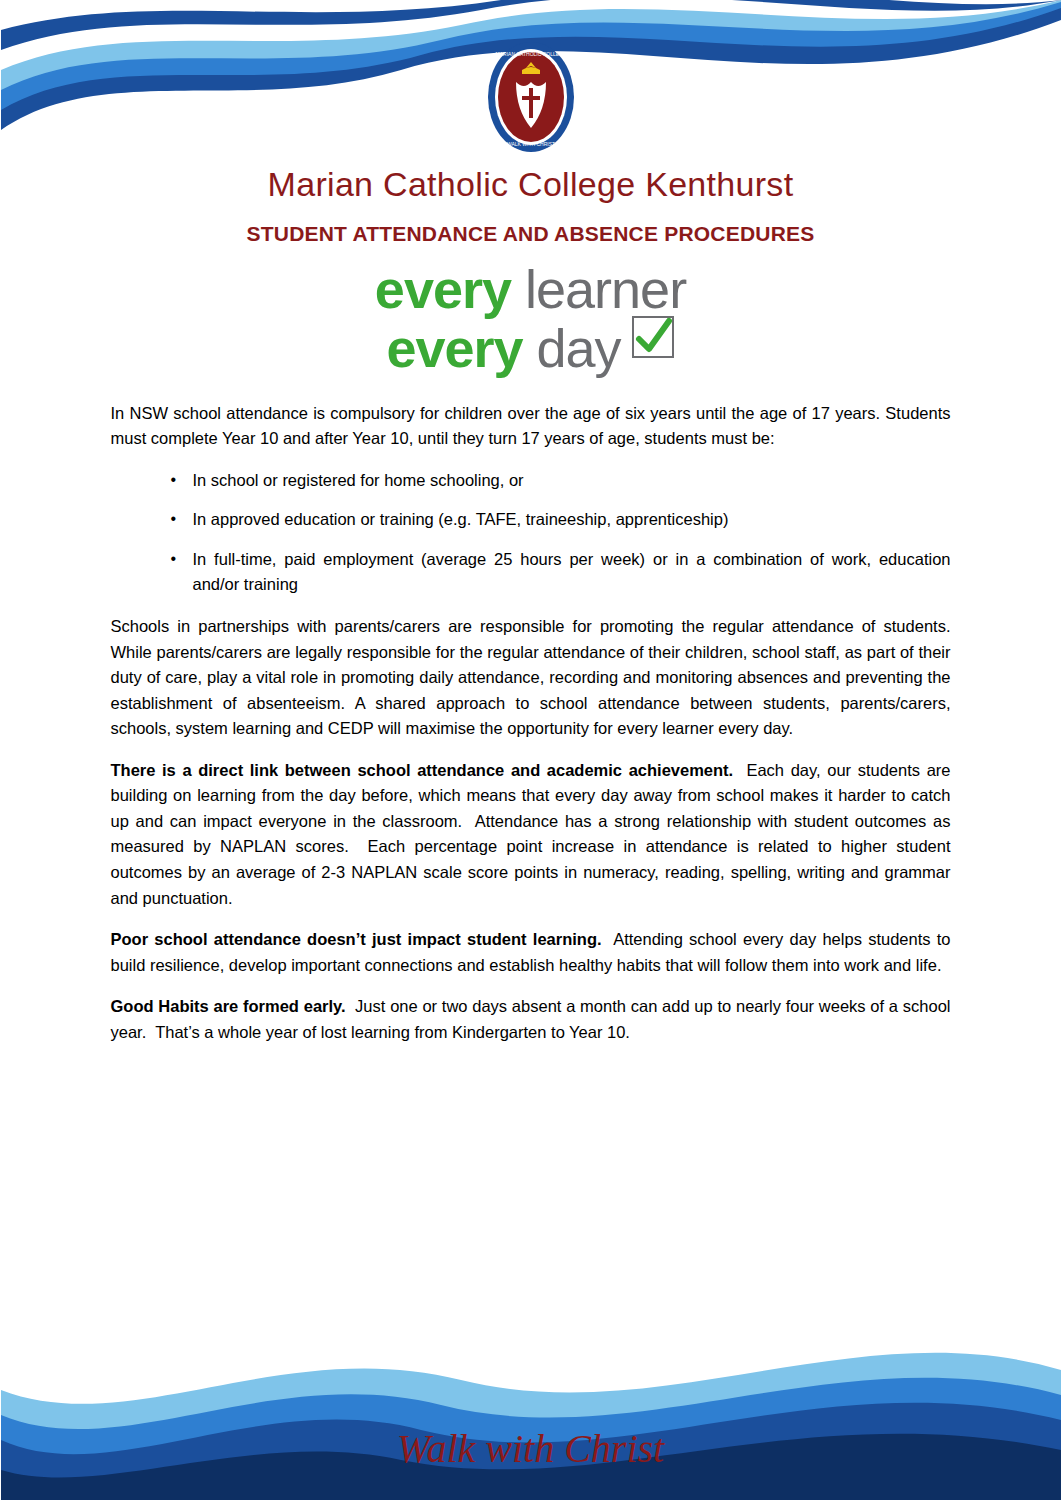MARIAN CATHOLIC COLLEGE WALK WITH CHRIST
Marian Catholic College Kenthurst
STUDENT ATTENDANCE AND ABSENCE PROCEDURES
every learner every day
In NSW school attendance is compulsory for children over the age of six years until the age of 17 years. Students must complete Year 10 and after Year 10, until they turn 17 years of age, students must be:
In school or registered for home schooling, or
In approved education or training (e.g. TAFE, traineeship, apprenticeship)
In full-time, paid employment (average 25 hours per week) or in a combination of work, education and/or training
Schools in partnerships with parents/carers are responsible for promoting the regular attendance of students. While parents/carers are legally responsible for the regular attendance of their children, school staff, as part of their duty of care, play a vital role in promoting daily attendance, recording and monitoring absences and preventing the establishment of absenteeism. A shared approach to school attendance between students, parents/carers, schools, system learning and CEDP will maximise the opportunity for every learner every day.
There is a direct link between school attendance and academic achievement. Each day, our students are building on learning from the day before, which means that every day away from school makes it harder to catch up and can impact everyone in the classroom. Attendance has a strong relationship with student outcomes as measured by NAPLAN scores. Each percentage point increase in attendance is related to higher student outcomes by an average of 2-3 NAPLAN scale score points in numeracy, reading, spelling, writing and grammar and punctuation.
Poor school attendance doesn’t just impact student learning. Attending school every day helps students to build resilience, develop important connections and establish healthy habits that will follow them into work and life.
Good Habits are formed early. Just one or two days absent a month can add up to nearly four weeks of a school year. That’s a whole year of lost learning from Kindergarten to Year 10.
Walk with Christ